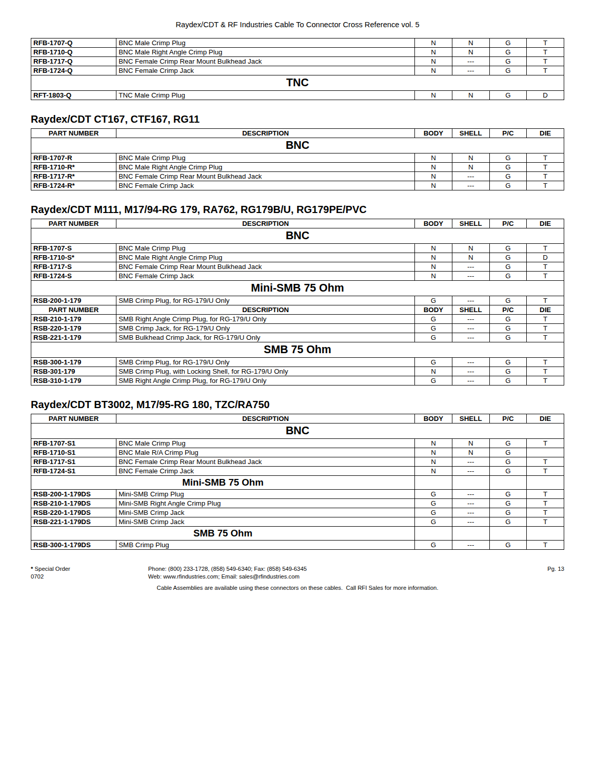Raydex/CDT & RF Industries Cable To Connector Cross Reference vol. 5
| RFB-1707-Q | BNC Male Crimp Plug | N | N | G | T |
| RFB-1710-Q | BNC Male Right Angle Crimp Plug | N | N | G | T |
| RFB-1717-Q | BNC Female Crimp Rear Mount Bulkhead Jack | N | --- | G | T |
| RFB-1724-Q | BNC Female Crimp Jack | N | --- | G | T |
| TNC |
| RFT-1803-Q | TNC Male Crimp Plug | N | N | G | D |
Raydex/CDT CT167, CTF167, RG11
| PART NUMBER | DESCRIPTION | BODY | SHELL | P/C | DIE |
| --- | --- | --- | --- | --- | --- |
| BNC |
| RFB-1707-R | BNC Male Crimp Plug | N | N | G | T |
| RFB-1710-R* | BNC Male Right Angle Crimp Plug | N | N | G | T |
| RFB-1717-R* | BNC Female Crimp Rear Mount Bulkhead Jack | N | --- | G | T |
| RFB-1724-R* | BNC Female Crimp Jack | N | --- | G | T |
Raydex/CDT M111, M17/94-RG 179, RA762, RG179B/U, RG179PE/PVC
| PART NUMBER | DESCRIPTION | BODY | SHELL | P/C | DIE |
| --- | --- | --- | --- | --- | --- |
| BNC |
| RFB-1707-S | BNC Male Crimp Plug | N | N | G | T |
| RFB-1710-S* | BNC Male Right Angle Crimp Plug | N | N | G | D |
| RFB-1717-S | BNC Female Crimp Rear Mount Bulkhead Jack | N | --- | G | T |
| RFB-1724-S | BNC Female Crimp Jack | N | --- | G | T |
| Mini-SMB 75 Ohm |
| RSB-200-1-179 | SMB Crimp Plug, for RG-179/U Only | G | --- | G | T |
| PART NUMBER | DESCRIPTION | BODY | SHELL | P/C | DIE |
| RSB-210-1-179 | SMB Right Angle Crimp Plug, for RG-179/U Only | G | --- | G | T |
| RSB-220-1-179 | SMB Crimp Jack, for RG-179/U Only | G | --- | G | T |
| RSB-221-1-179 | SMB Bulkhead Crimp Jack, for RG-179/U Only | G | --- | G | T |
| SMB 75 Ohm |
| RSB-300-1-179 | SMB Crimp Plug, for RG-179/U Only | G | --- | G | T |
| RSB-301-179 | SMB Crimp Plug, with Locking Shell, for RG-179/U Only | N | --- | G | T |
| RSB-310-1-179 | SMB Right Angle Crimp Plug, for RG-179/U Only | G | --- | G | T |
Raydex/CDT BT3002, M17/95-RG 180, TZC/RA750
| PART NUMBER | DESCRIPTION | BODY | SHELL | P/C | DIE |
| --- | --- | --- | --- | --- | --- |
| BNC |
| RFB-1707-S1 | BNC Male Crimp Plug | N | N | G | T |
| RFB-1710-S1 | BNC Male R/A Crimp Plug | N | N | G | |
| RFB-1717-S1 | BNC Female Crimp Rear Mount Bulkhead Jack | N | --- | G | T |
| RFB-1724-S1 | BNC Female Crimp Jack | N | --- | G | T |
| Mini-SMB 75 Ohm | | | | |
| RSB-200-1-179DS | Mini-SMB Crimp Plug | G | --- | G | T |
| RSB-210-1-179DS | Mini-SMB Right Angle Crimp Plug | G | --- | G | T |
| RSB-220-1-179DS | Mini-SMB Crimp Jack | G | --- | G | T |
| RSB-221-1-179DS | Mini-SMB Crimp Jack | G | --- | G | T |
| SMB 75 Ohm | | | | |
| RSB-300-1-179DS | SMB Crimp Plug | G | --- | G | T |
| * Special Order | Phone: (800) 233-1728, (858) 549-6340; Fax: (858) 549-6345 | Pg. 13 |
| 0702 | Web: www.rfindustries.com; Email: sales@rfindustries.com | |
Cable Assemblies are available using these connectors on these cables. Call RFI Sales for more information.